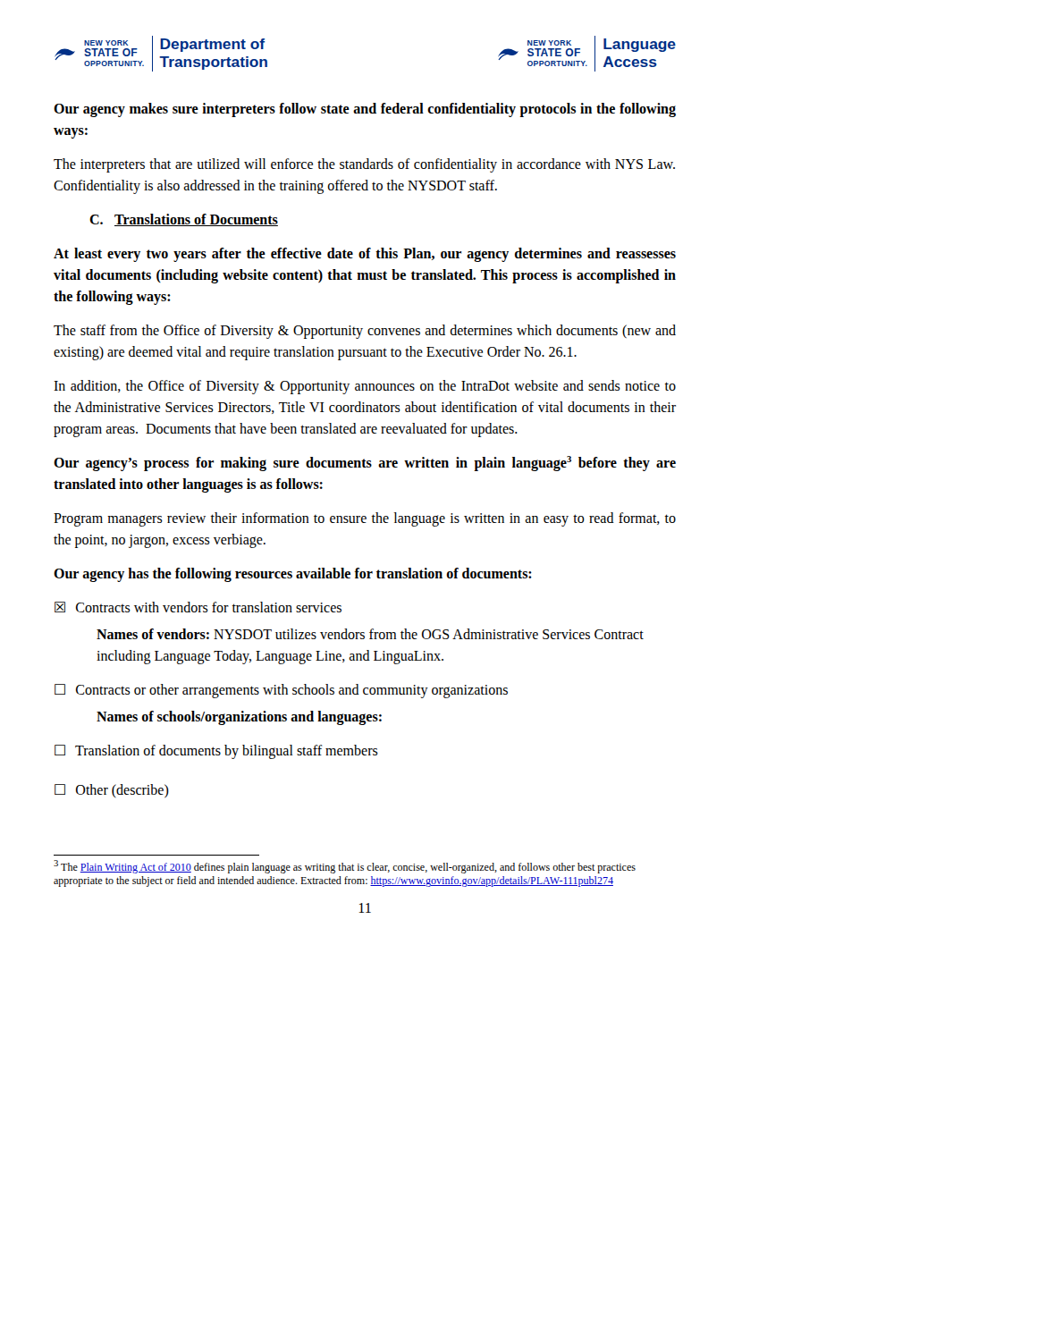NEW YORKSTATE OFOPPORTUNITY.
Department of
Transportation
NEW YORKSTATE OFOPPORTUNITY.
Language
Access
Our agency makes sure interpreters follow state and federal confidentiality protocols in the following ways:
The interpreters that are utilized will enforce the standards of confidentiality in accordance with NYS Law. Confidentiality is also addressed in the training offered to the NYSDOT staff.
C. Translations of Documents
At least every two years after the effective date of this Plan, our agency determines and reassesses vital documents (including website content) that must be translated. This process is accomplished in the following ways:
The staff from the Office of Diversity & Opportunity convenes and determines which documents (new and existing) are deemed vital and require translation pursuant to the Executive Order No. 26.1.
In addition, the Office of Diversity & Opportunity announces on the IntraDot website and sends notice to the Administrative Services Directors, Title VI coordinators about identification of vital documents in their program areas. Documents that have been translated are reevaluated for updates.
Our agency’s process for making sure documents are written in plain language3 before they are translated into other languages is as follows:
Program managers review their information to ensure the language is written in an easy to read format, to the point, no jargon, excess verbiage.
Our agency has the following resources available for translation of documents:
☒ Contracts with vendors for translation services
Names of vendors: NYSDOT utilizes vendors from the OGS Administrative Services Contract including Language Today, Language Line, and LinguaLinx.
☐ Contracts or other arrangements with schools and community organizations
Names of schools/organizations and languages:
☐ Translation of documents by bilingual staff members
☐ Other (describe)
3 The Plain Writing Act of 2010 defines plain language as writing that is clear, concise, well-organized, and follows other best practices appropriate to the subject or field and intended audience. Extracted from: https://www.govinfo.gov/app/details/PLAW-111publ274
11